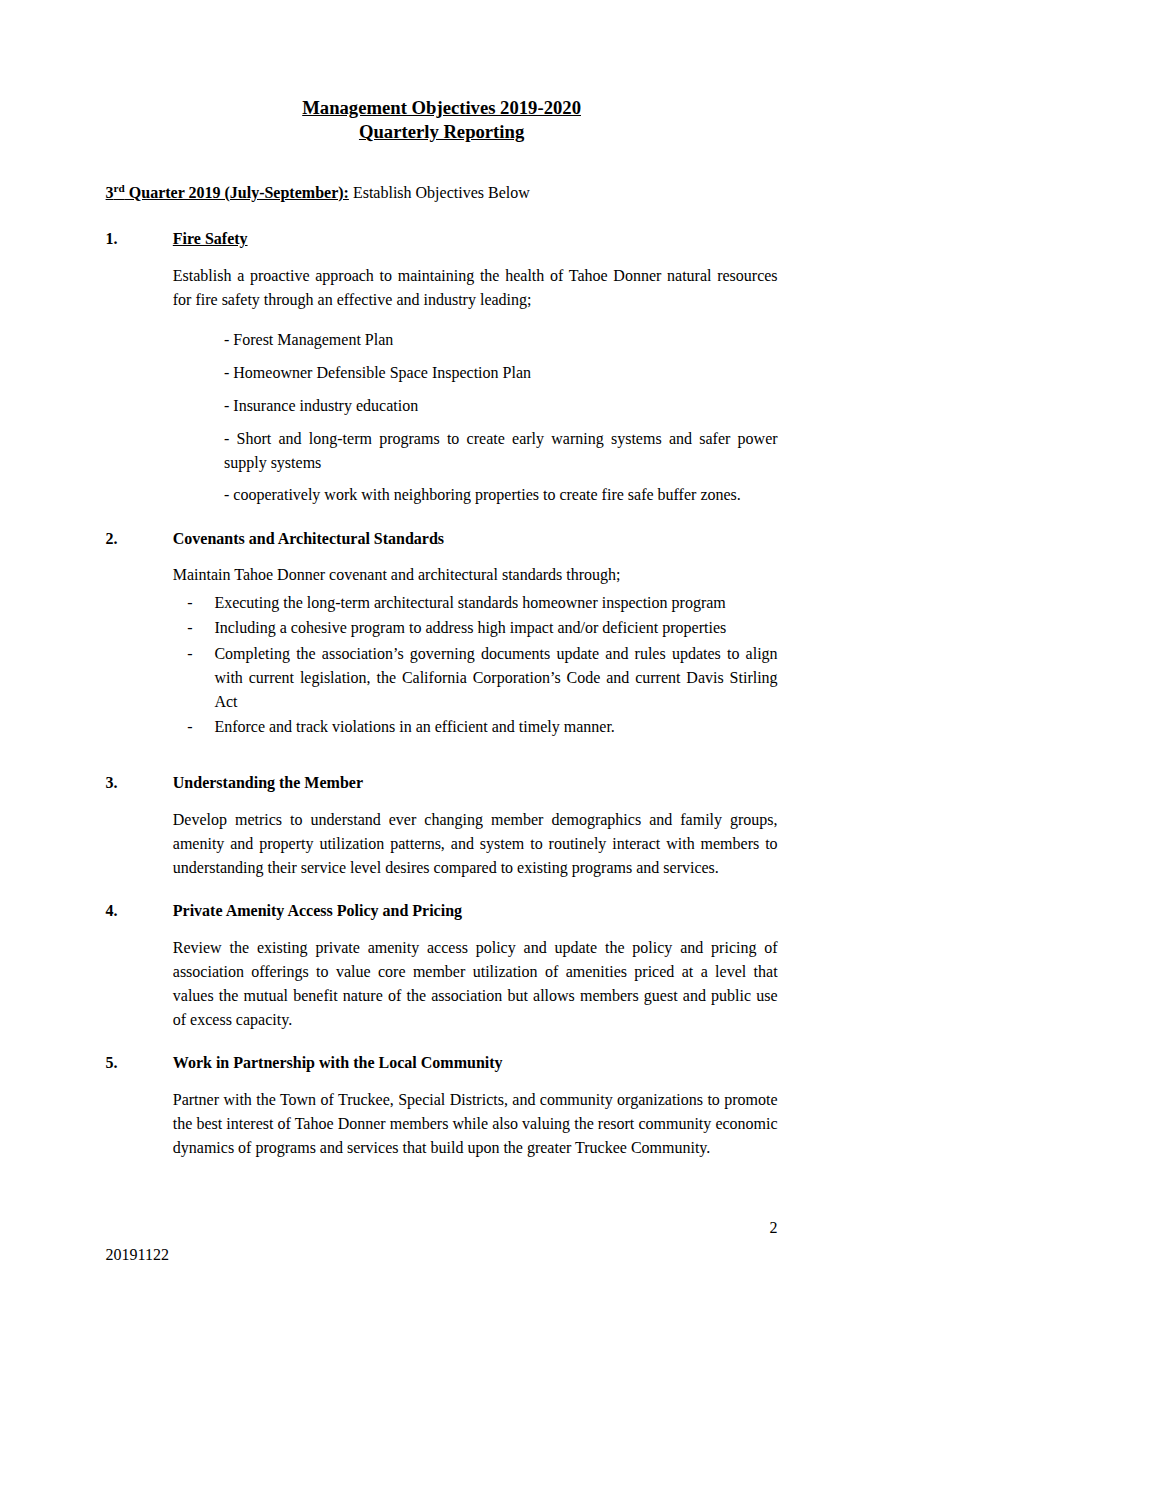Management Objectives 2019-2020
Quarterly Reporting
3rd Quarter 2019 (July-September): Establish Objectives Below
1. Fire Safety
Establish a proactive approach to maintaining the health of Tahoe Donner natural resources for fire safety through an effective and industry leading;
- Forest Management Plan
- Homeowner Defensible Space Inspection Plan
- Insurance industry education
- Short and long-term programs to create early warning systems and safer power supply systems
- cooperatively work with neighboring properties to create fire safe buffer zones.
2. Covenants and Architectural Standards
Maintain Tahoe Donner covenant and architectural standards through;
Executing the long-term architectural standards homeowner inspection program
Including a cohesive program to address high impact and/or deficient properties
Completing the association’s governing documents update and rules updates to align with current legislation, the California Corporation’s Code and current Davis Stirling Act
Enforce and track violations in an efficient and timely manner.
3. Understanding the Member
Develop metrics to understand ever changing member demographics and family groups, amenity and property utilization patterns, and system to routinely interact with members to understanding their service level desires compared to existing programs and services.
4. Private Amenity Access Policy and Pricing
Review the existing private amenity access policy and update the policy and pricing of association offerings to value core member utilization of amenities priced at a level that values the mutual benefit nature of the association but allows members guest and public use of excess capacity.
5. Work in Partnership with the Local Community
Partner with the Town of Truckee, Special Districts, and community organizations to promote the best interest of Tahoe Donner members while also valuing the resort community economic dynamics of programs and services that build upon the greater Truckee Community.
2
20191122